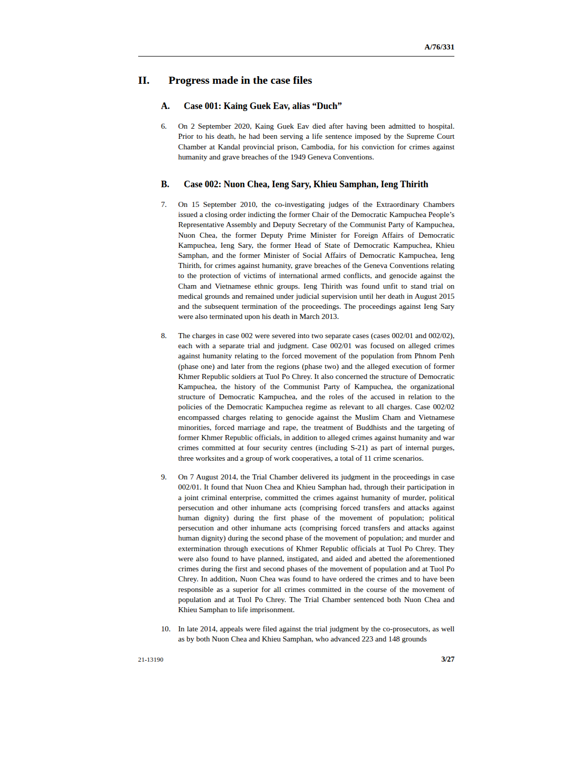A/76/331
II. Progress made in the case files
A. Case 001: Kaing Guek Eav, alias “Duch”
6. On 2 September 2020, Kaing Guek Eav died after having been admitted to hospital. Prior to his death, he had been serving a life sentence imposed by the Supreme Court Chamber at Kandal provincial prison, Cambodia, for his conviction for crimes against humanity and grave breaches of the 1949 Geneva Conventions.
B. Case 002: Nuon Chea, Ieng Sary, Khieu Samphan, Ieng Thirith
7. On 15 September 2010, the co-investigating judges of the Extraordinary Chambers issued a closing order indicting the former Chair of the Democratic Kampuchea People’s Representative Assembly and Deputy Secretary of the Communist Party of Kampuchea, Nuon Chea, the former Deputy Prime Minister for Foreign Affairs of Democratic Kampuchea, Ieng Sary, the former Head of State of Democratic Kampuchea, Khieu Samphan, and the former Minister of Social Affairs of Democratic Kampuchea, Ieng Thirith, for crimes against humanity, grave breaches of the Geneva Conventions relating to the protection of victims of international armed conflicts, and genocide against the Cham and Vietnamese ethnic groups. Ieng Thirith was found unfit to stand trial on medical grounds and remained under judicial supervision until her death in August 2015 and the subsequent termination of the proceedings. The proceedings against Ieng Sary were also terminated upon his death in March 2013.
8. The charges in case 002 were severed into two separate cases (cases 002/01 and 002/02), each with a separate trial and judgment. Case 002/01 was focused on alleged crimes against humanity relating to the forced movement of the population from Phnom Penh (phase one) and later from the regions (phase two) and the alleged execution of former Khmer Republic soldiers at Tuol Po Chrey. It also concerned the structure of Democratic Kampuchea, the history of the Communist Party of Kampuchea, the organizational structure of Democratic Kampuchea, and the roles of the accused in relation to the policies of the Democratic Kampuchea regime as relevant to all charges. Case 002/02 encompassed charges relating to genocide against the Muslim Cham and Vietnamese minorities, forced marriage and rape, the treatment of Buddhists and the targeting of former Khmer Republic officials, in addition to alleged crimes against humanity and war crimes committed at four security centres (including S-21) as part of internal purges, three worksites and a group of work cooperatives, a total of 11 crime scenarios.
9. On 7 August 2014, the Trial Chamber delivered its judgment in the proceedings in case 002/01. It found that Nuon Chea and Khieu Samphan had, through their participation in a joint criminal enterprise, committed the crimes against humanity of murder, political persecution and other inhumane acts (comprising forced transfers and attacks against human dignity) during the first phase of the movement of population; political persecution and other inhumane acts (comprising forced transfers and attacks against human dignity) during the second phase of the movement of population; and murder and extermination through executions of Khmer Republic officials at Tuol Po Chrey. They were also found to have planned, instigated, and aided and abetted the aforementioned crimes during the first and second phases of the movement of population and at Tuol Po Chrey. In addition, Nuon Chea was found to have ordered the crimes and to have been responsible as a superior for all crimes committed in the course of the movement of population and at Tuol Po Chrey. The Trial Chamber sentenced both Nuon Chea and Khieu Samphan to life imprisonment.
10. In late 2014, appeals were filed against the trial judgment by the co-prosecutors, as well as by both Nuon Chea and Khieu Samphan, who advanced 223 and 148 grounds
21-13190 3/27